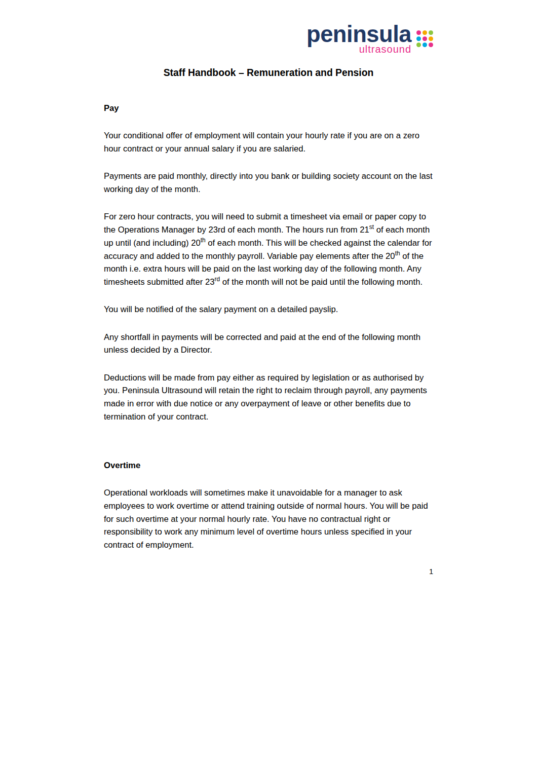peninsula
ultrasound
Staff Handbook – Remuneration and Pension
Pay
Your conditional offer of employment will contain your hourly rate if you are on a zero hour contract or your annual salary if you are salaried.
Payments are paid monthly, directly into you bank or building society account on the last working day of the month.
For zero hour contracts, you will need to submit a timesheet via email or paper copy to the Operations Manager by 23rd of each month. The hours run from 21st of each month up until (and including) 20th of each month. This will be checked against the calendar for accuracy and added to the monthly payroll. Variable pay elements after the 20th of the month i.e. extra hours will be paid on the last working day of the following month. Any timesheets submitted after 23rd of the month will not be paid until the following month.
You will be notified of the salary payment on a detailed payslip.
Any shortfall in payments will be corrected and paid at the end of the following month unless decided by a Director.
Deductions will be made from pay either as required by legislation or as authorised by you. Peninsula Ultrasound will retain the right to reclaim through payroll, any payments made in error with due notice or any overpayment of leave or other benefits due to termination of your contract.
Overtime
Operational workloads will sometimes make it unavoidable for a manager to ask employees to work overtime or attend training outside of normal hours. You will be paid for such overtime at your normal hourly rate. You have no contractual right or responsibility to work any minimum level of overtime hours unless specified in your contract of employment.
1